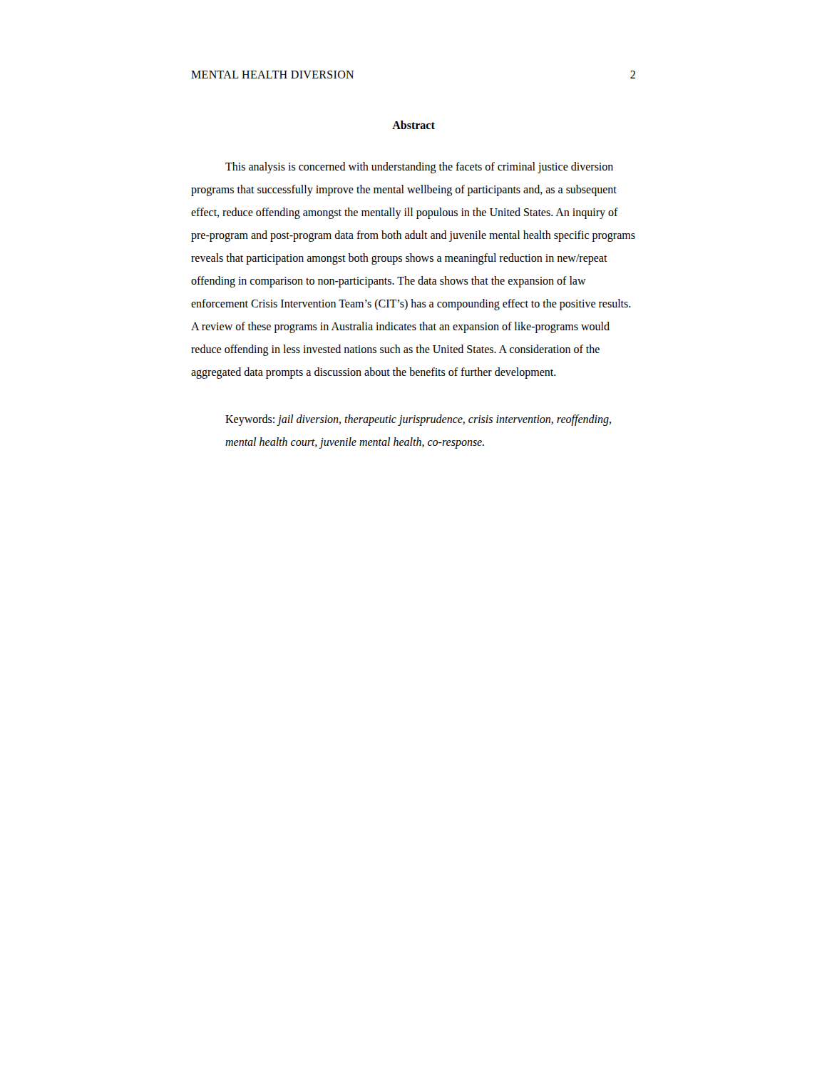Mental Health Diversion 2
Abstract
This analysis is concerned with understanding the facets of criminal justice diversion programs that successfully improve the mental wellbeing of participants and, as a subsequent effect, reduce offending amongst the mentally ill populous in the United States. An inquiry of pre-program and post-program data from both adult and juvenile mental health specific programs reveals that participation amongst both groups shows a meaningful reduction in new/repeat offending in comparison to non-participants. The data shows that the expansion of law enforcement Crisis Intervention Team’s (CIT’s) has a compounding effect to the positive results. A review of these programs in Australia indicates that an expansion of like-programs would reduce offending in less invested nations such as the United States. A consideration of the aggregated data prompts a discussion about the benefits of further development.
Keywords: jail diversion, therapeutic jurisprudence, crisis intervention, reoffending, mental health court, juvenile mental health, co-response.